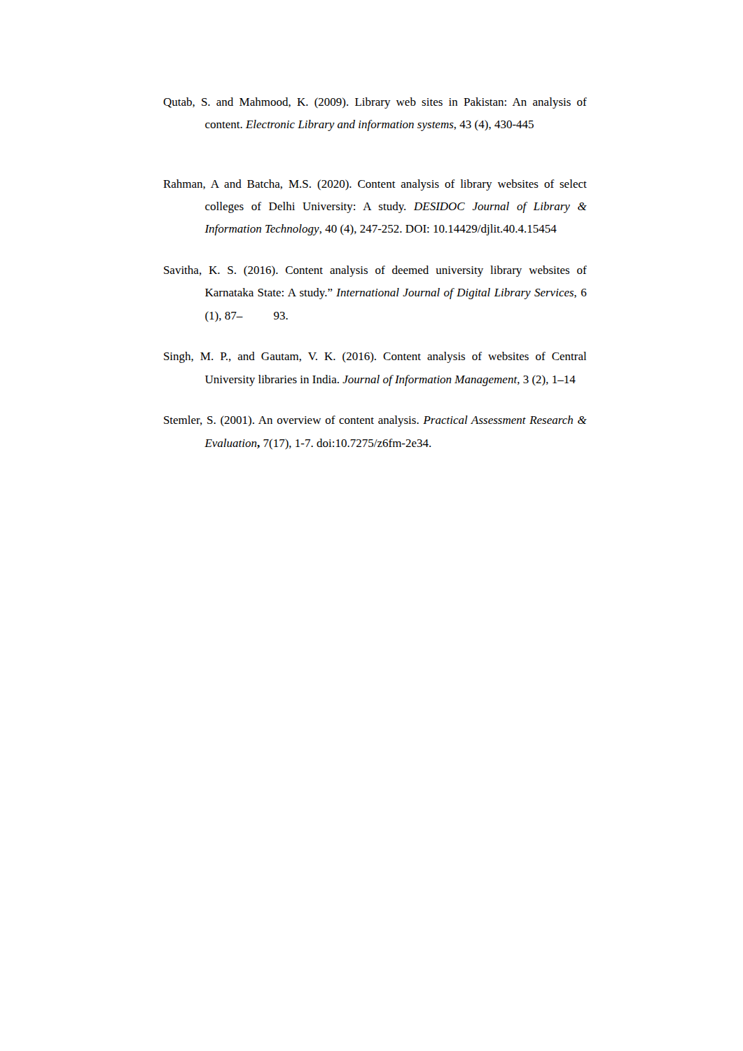Qutab, S. and Mahmood, K. (2009). Library web sites in Pakistan: An analysis of content. Electronic Library and information systems, 43 (4), 430-445
Rahman, A and Batcha, M.S. (2020). Content analysis of library websites of select colleges of Delhi University: A study. DESIDOC Journal of Library & Information Technology, 40 (4), 247-252. DOI: 10.14429/djlit.40.4.15454
Savitha, K. S. (2016). Content analysis of deemed university library websites of Karnataka State: A study.” International Journal of Digital Library Services, 6 (1), 87– 93.
Singh, M. P., and Gautam, V. K. (2016). Content analysis of websites of Central University libraries in India. Journal of Information Management, 3 (2), 1–14
Stemler, S. (2001). An overview of content analysis. Practical Assessment Research & Evaluation, 7(17), 1-7. doi:10.7275/z6fm-2e34.